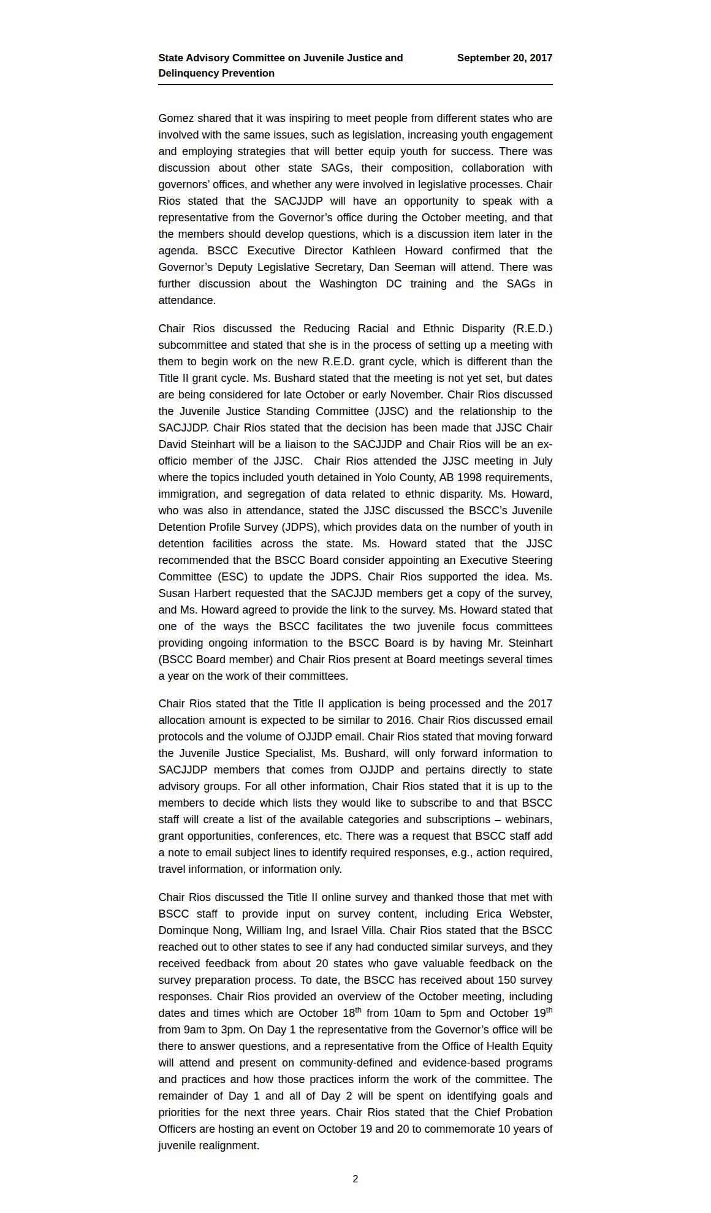State Advisory Committee on Juvenile Justice and Delinquency Prevention
September 20, 2017
Gomez shared that it was inspiring to meet people from different states who are involved with the same issues, such as legislation, increasing youth engagement and employing strategies that will better equip youth for success. There was discussion about other state SAGs, their composition, collaboration with governors’ offices, and whether any were involved in legislative processes. Chair Rios stated that the SACJJDP will have an opportunity to speak with a representative from the Governor’s office during the October meeting, and that the members should develop questions, which is a discussion item later in the agenda. BSCC Executive Director Kathleen Howard confirmed that the Governor’s Deputy Legislative Secretary, Dan Seeman will attend. There was further discussion about the Washington DC training and the SAGs in attendance.
Chair Rios discussed the Reducing Racial and Ethnic Disparity (R.E.D.) subcommittee and stated that she is in the process of setting up a meeting with them to begin work on the new R.E.D. grant cycle, which is different than the Title II grant cycle. Ms. Bushard stated that the meeting is not yet set, but dates are being considered for late October or early November. Chair Rios discussed the Juvenile Justice Standing Committee (JJSC) and the relationship to the SACJJDP. Chair Rios stated that the decision has been made that JJSC Chair David Steinhart will be a liaison to the SACJJDP and Chair Rios will be an ex-officio member of the JJSC. Chair Rios attended the JJSC meeting in July where the topics included youth detained in Yolo County, AB 1998 requirements, immigration, and segregation of data related to ethnic disparity. Ms. Howard, who was also in attendance, stated the JJSC discussed the BSCC’s Juvenile Detention Profile Survey (JDPS), which provides data on the number of youth in detention facilities across the state. Ms. Howard stated that the JJSC recommended that the BSCC Board consider appointing an Executive Steering Committee (ESC) to update the JDPS. Chair Rios supported the idea. Ms. Susan Harbert requested that the SACJJD members get a copy of the survey, and Ms. Howard agreed to provide the link to the survey. Ms. Howard stated that one of the ways the BSCC facilitates the two juvenile focus committees providing ongoing information to the BSCC Board is by having Mr. Steinhart (BSCC Board member) and Chair Rios present at Board meetings several times a year on the work of their committees.
Chair Rios stated that the Title II application is being processed and the 2017 allocation amount is expected to be similar to 2016. Chair Rios discussed email protocols and the volume of OJJDP email. Chair Rios stated that moving forward the Juvenile Justice Specialist, Ms. Bushard, will only forward information to SACJJDP members that comes from OJJDP and pertains directly to state advisory groups. For all other information, Chair Rios stated that it is up to the members to decide which lists they would like to subscribe to and that BSCC staff will create a list of the available categories and subscriptions – webinars, grant opportunities, conferences, etc. There was a request that BSCC staff add a note to email subject lines to identify required responses, e.g., action required, travel information, or information only.
Chair Rios discussed the Title II online survey and thanked those that met with BSCC staff to provide input on survey content, including Erica Webster, Dominque Nong, William Ing, and Israel Villa. Chair Rios stated that the BSCC reached out to other states to see if any had conducted similar surveys, and they received feedback from about 20 states who gave valuable feedback on the survey preparation process. To date, the BSCC has received about 150 survey responses. Chair Rios provided an overview of the October meeting, including dates and times which are October 18th from 10am to 5pm and October 19th from 9am to 3pm. On Day 1 the representative from the Governor’s office will be there to answer questions, and a representative from the Office of Health Equity will attend and present on community-defined and evidence-based programs and practices and how those practices inform the work of the committee. The remainder of Day 1 and all of Day 2 will be spent on identifying goals and priorities for the next three years. Chair Rios stated that the Chief Probation Officers are hosting an event on October 19 and 20 to commemorate 10 years of juvenile realignment.
2